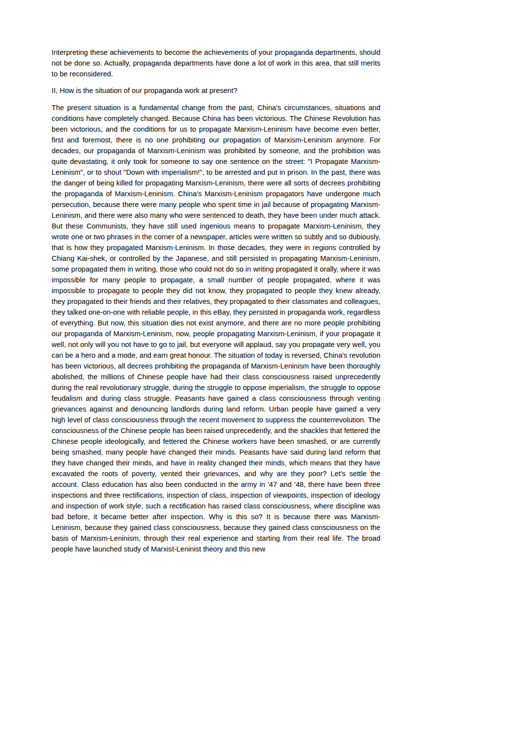Interpreting these achievements to become the achievements of your propaganda departments, should not be done so. Actually, propaganda departments have done a lot of work in this area, that still merits to be reconsidered.
II, How is the situation of our propaganda work at present?
The present situation is a fundamental change from the past, China's circumstances, situations and conditions have completely changed. Because China has been victorious. The Chinese Revolution has been victorious, and the conditions for us to propagate Marxism-Leninism have become even better, first and foremost, there is no one prohibiting our propagation of Marxism-Leninism anymore. For decades, our propaganda of Marxism-Leninism was prohibited by someone, and the prohibition was quite devastating, it only took for someone to say one sentence on the street: "I Propagate Marxism-Leninism", or to shout "Down with imperialism!", to be arrested and put in prison. In the past, there was the danger of being killed for propagating Marxism-Leninism, there were all sorts of decrees prohibiting the propaganda of Marxism-Leninism. China's Marxism-Leninism propagators have undergone much persecution, because there were many people who spent time in jail because of propagating Marxism-Leninism, and there were also many who were sentenced to death, they have been under much attack. But these Communists, they have still used ingenious means to propagate Marxism-Leninism, they wrote one or two phrases in the corner of a newspaper, articles were written so subtly and so dubiously, that is how they propagated Marxism-Leninism. In those decades, they were in regions controlled by Chiang Kai-shek, or controlled by the Japanese, and still persisted in propagating Marxism-Leninism, some propagated them in writing, those who could not do so in writing propagated it orally, where it was impossible for many people to propagate, a small number of people propagated, where it was impossible to propagate to people they did not know, they propagated to people they knew already, they propagated to their friends and their relatives, they propagated to their classmates and colleagues, they talked one-on-one with reliable people, in this eBay, they persisted in propaganda work, regardless of everything. But now, this situation dies not exist anymore, and there are no more people prohibiting our propaganda of Marxism-Leninism, now, people propagating Marxism-Leninism, if your propagate it well, not only will you not have to go to jail, but everyone will applaud, say you propagate very well, you can be a hero and a mode, and earn great honour. The situation of today is reversed, China's revolution has been victorious, all decrees prohibiting the propaganda of Marxism-Leninism have been thoroughly abolished, the millions of Chinese people have had their class consciousness raised unprecedently during the real revolutionary struggle, during the struggle to oppose imperialism, the struggle to oppose feudalism and during class struggle. Peasants have gained a class consciousness through venting grievances against and denouncing landlords during land reform. Urban people have gained a very high level of class consciousness through the recent movement to suppress the counterrevolution. The consciousness of the Chinese people has been raised unprecedently, and the shackles that fettered the Chinese people ideologically, and fettered the Chinese workers have been smashed, or are currently being smashed, many people have changed their minds. Peasants have said during land reform that they have changed their minds, and have in reality changed their minds, which means that they have excavated the roots of poverty, vented their grievances, and why are they poor? Let's settle the account. Class education has also been conducted in the army in '47 and '48, there have been three inspections and three rectifications, inspection of class, inspection of viewpoints, inspection of ideology and inspection of work style, such a rectification has raised class consciousness, where discipline was bad before, it became better after inspection. Why is this so? It is because there was Marxism-Leninism, because they gained class consciousness, because they gained class consciousness on the basis of Marxism-Leninism, through their real experience and starting from their real life. The broad people have launched study of Marxist-Leninist theory and this new